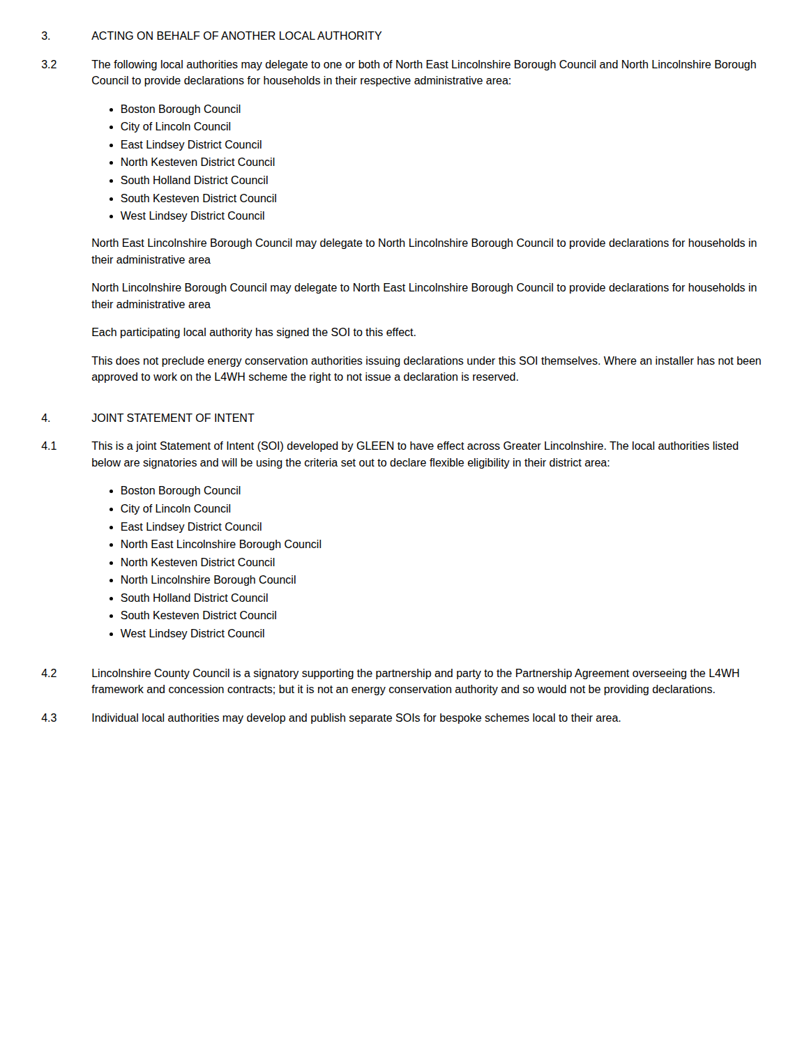3.
Acting on behalf of another local authority
3.2
The following local authorities may delegate to one or both of North East Lincolnshire Borough Council and North Lincolnshire Borough Council to provide declarations for households in their respective administrative area:
Boston Borough Council
City of Lincoln Council
East Lindsey District Council
North Kesteven District Council
South Holland District Council
South Kesteven District Council
West Lindsey District Council
North East Lincolnshire Borough Council may delegate to North Lincolnshire Borough Council to provide declarations for households in their administrative area
North Lincolnshire Borough Council may delegate to North East Lincolnshire Borough Council to provide declarations for households in their administrative area
Each participating local authority has signed the SOI to this effect.
This does not preclude energy conservation authorities issuing declarations under this SOI themselves. Where an installer has not been approved to work on the L4WH scheme the right to not issue a declaration is reserved.
4.
Joint statement of intent
4.1
This is a joint Statement of Intent (SOI) developed by GLEEN to have effect across Greater Lincolnshire. The local authorities listed below are signatories and will be using the criteria set out to declare flexible eligibility in their district area:
Boston Borough Council
City of Lincoln Council
East Lindsey District Council
North East Lincolnshire Borough Council
North Kesteven District Council
North Lincolnshire Borough Council
South Holland District Council
South Kesteven District Council
West Lindsey District Council
4.2
Lincolnshire County Council is a signatory supporting the partnership and party to the Partnership Agreement overseeing the L4WH framework and concession contracts; but it is not an energy conservation authority and so would not be providing declarations.
4.3
Individual local authorities may develop and publish separate SOIs for bespoke schemes local to their area.